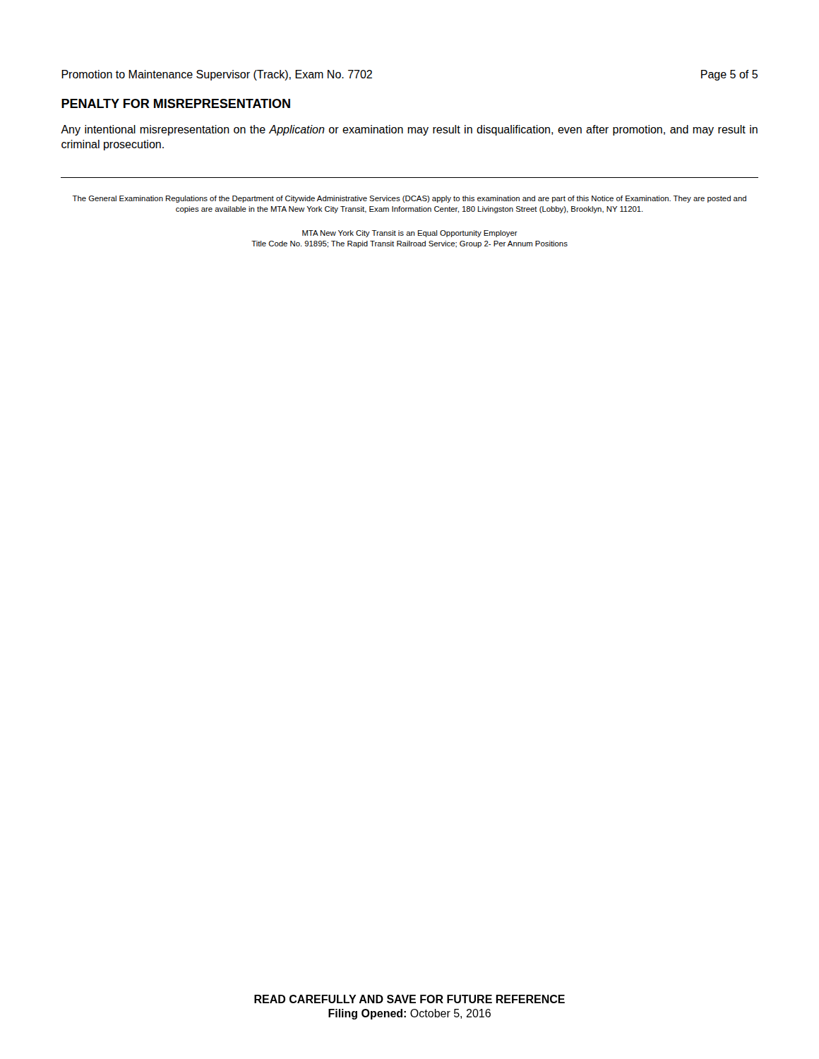Promotion to Maintenance Supervisor (Track), Exam No. 7702
Page 5 of 5
PENALTY FOR MISREPRESENTATION
Any intentional misrepresentation on the Application or examination may result in disqualification, even after promotion, and may result in criminal prosecution.
The General Examination Regulations of the Department of Citywide Administrative Services (DCAS) apply to this examination and are part of this Notice of Examination. They are posted and copies are available in the MTA New York City Transit, Exam Information Center, 180 Livingston Street (Lobby), Brooklyn, NY 11201.
MTA New York City Transit is an Equal Opportunity Employer
Title Code No. 91895; The Rapid Transit Railroad Service; Group 2- Per Annum Positions
READ CAREFULLY AND SAVE FOR FUTURE REFERENCE
Filing Opened: October 5, 2016